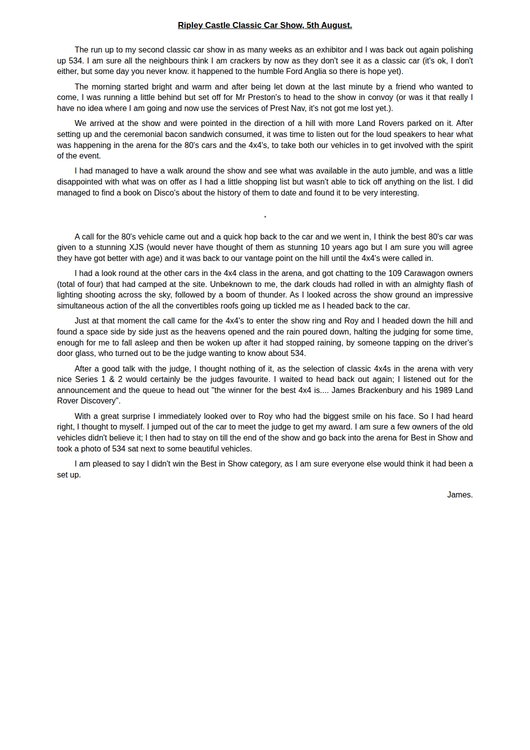Ripley Castle Classic Car Show, 5th August.
The run up to my second classic car show in as many weeks as an exhibitor and I was back out again polishing up 534. I am sure all the neighbours think I am crackers by now as they don't see it as a classic car (it's ok, I don't either, but some day you never know. it happened to the humble Ford Anglia so there is hope yet).
The morning started bright and warm and after being let down at the last minute by a friend who wanted to come, I was running a little behind but set off for Mr Preston's to head to the show in convoy (or was it that really I have no idea where I am going and now use the services of Prest Nav, it's not got me lost yet.).
We arrived at the show and were pointed in the direction of a hill with more Land Rovers parked on it. After setting up and the ceremonial bacon sandwich consumed, it was time to listen out for the loud speakers to hear what was happening in the arena for the 80's cars and the 4x4's, to take both our vehicles in to get involved with the spirit of the event.
I had managed to have a walk around the show and see what was available in the auto jumble, and was a little disappointed with what was on offer as I had a little shopping list but wasn't able to tick off anything on the list. I did managed to find a book on Disco's about the history of them to date and found it to be very interesting.
A call for the 80's vehicle came out and a quick hop back to the car and we went in, I think the best 80's car was given to a stunning XJS (would never have thought of them as stunning 10 years ago but I am sure you will agree they have got better with age) and it was back to our vantage point on the hill until the 4x4's were called in.
I had a look round at the other cars in the 4x4 class in the arena, and got chatting to the 109 Carawagon owners (total of four) that had camped at the site. Unbeknown to me, the dark clouds had rolled in with an almighty flash of lighting shooting across the sky, followed by a boom of thunder. As I looked across the show ground an impressive simultaneous action of the all the convertibles roofs going up tickled me as I headed back to the car.
Just at that moment the call came for the 4x4's to enter the show ring and Roy and I headed down the hill and found a space side by side just as the heavens opened and the rain poured down, halting the judging for some time, enough for me to fall asleep and then be woken up after it had stopped raining, by someone tapping on the driver's door glass, who turned out to be the judge wanting to know about 534.
After a good talk with the judge, I thought nothing of it, as the selection of classic 4x4s in the arena with very nice Series 1 & 2 would certainly be the judges favourite. I waited to head back out again; I listened out for the announcement and the queue to head out "the winner for the best 4x4 is.... James Brackenbury and his 1989 Land Rover Discovery".
With a great surprise I immediately looked over to Roy who had the biggest smile on his face. So I had heard right, I thought to myself. I jumped out of the car to meet the judge to get my award. I am sure a few owners of the old vehicles didn't believe it; I then had to stay on till the end of the show and go back into the arena for Best in Show and took a photo of 534 sat next to some beautiful vehicles.
I am pleased to say I didn't win the Best in Show category, as I am sure everyone else would think it had been a set up.
James.